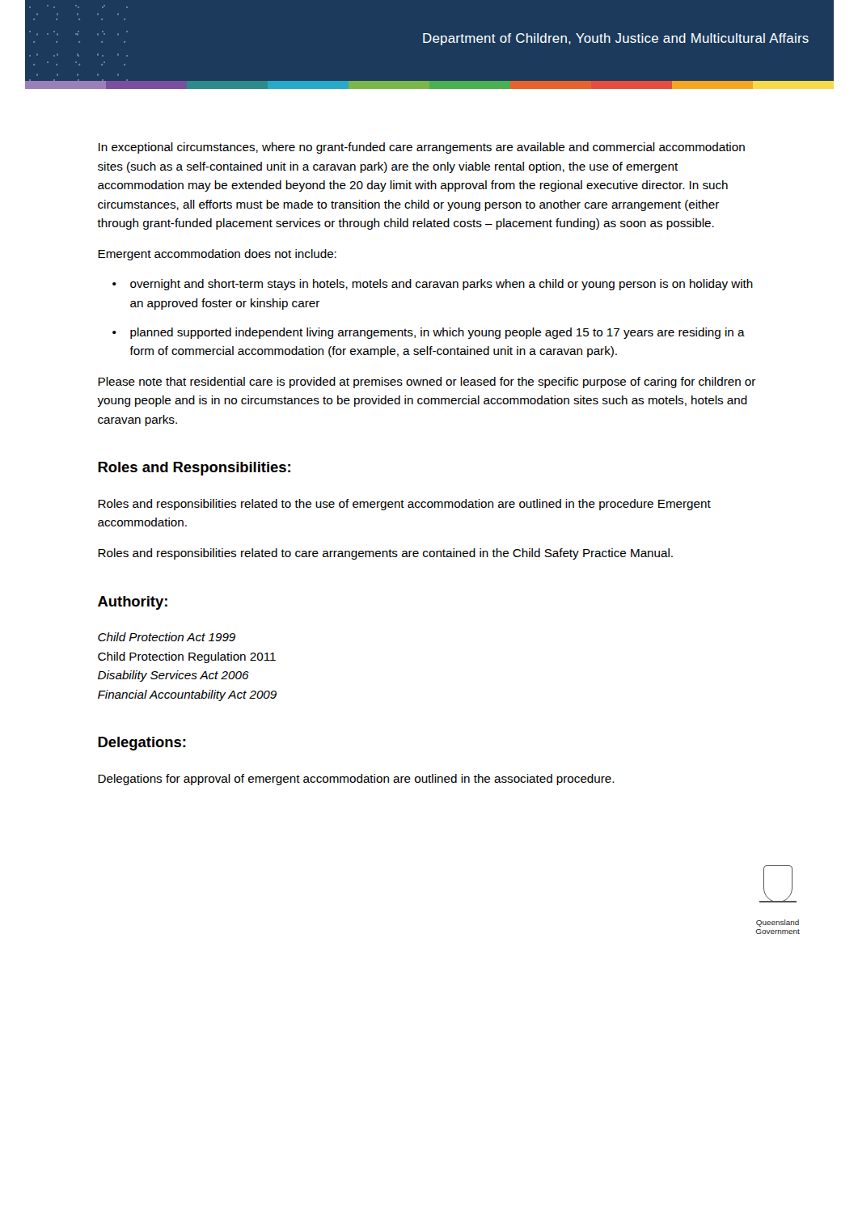Department of Children, Youth Justice and Multicultural Affairs
In exceptional circumstances, where no grant-funded care arrangements are available and commercial accommodation sites (such as a self-contained unit in a caravan park) are the only viable rental option, the use of emergent accommodation may be extended beyond the 20 day limit with approval from the regional executive director. In such circumstances, all efforts must be made to transition the child or young person to another care arrangement (either through grant-funded placement services or through child related costs – placement funding) as soon as possible.
Emergent accommodation does not include:
overnight and short-term stays in hotels, motels and caravan parks when a child or young person is on holiday with an approved foster or kinship carer
planned supported independent living arrangements, in which young people aged 15 to 17 years are residing in a form of commercial accommodation (for example, a self-contained unit in a caravan park).
Please note that residential care is provided at premises owned or leased for the specific purpose of caring for children or young people and is in no circumstances to be provided in commercial accommodation sites such as motels, hotels and caravan parks.
Roles and Responsibilities:
Roles and responsibilities related to the use of emergent accommodation are outlined in the procedure Emergent accommodation.
Roles and responsibilities related to care arrangements are contained in the Child Safety Practice Manual.
Authority:
Child Protection Act 1999
Child Protection Regulation 2011
Disability Services Act 2006
Financial Accountability Act 2009
Delegations:
Delegations for approval of emergent accommodation are outlined in the associated procedure.
Queensland
Government